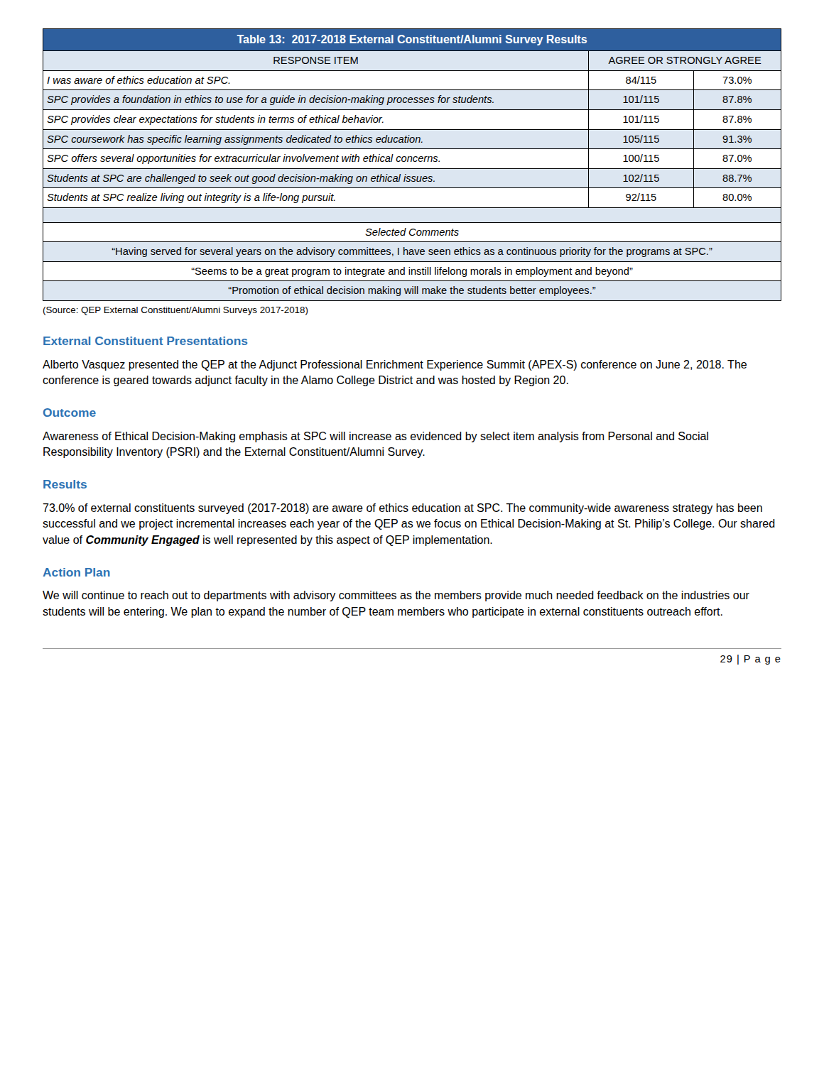Table 13: 2017-2018 External Constituent/Alumni Survey Results
| RESPONSE ITEM | AGREE OR STRONGLY AGREE |
| --- | --- |
| I was aware of ethics education at SPC. | 84/115 | 73.0% |
| SPC provides a foundation in ethics to use for a guide in decision-making processes for students. | 101/115 | 87.8% |
| SPC provides clear expectations for students in terms of ethical behavior. | 101/115 | 87.8% |
| SPC coursework has specific learning assignments dedicated to ethics education. | 105/115 | 91.3% |
| SPC offers several opportunities for extracurricular involvement with ethical concerns. | 100/115 | 87.0% |
| Students at SPC are challenged to seek out good decision-making on ethical issues. | 102/115 | 88.7% |
| Students at SPC realize living out integrity is a life-long pursuit. | 92/115 | 80.0% |
| Selected Comments |
| “Having served for several years on the advisory committees, I have seen ethics as a continuous priority for the programs at SPC.” |
| “Seems to be a great program to integrate and instill lifelong morals in employment and beyond” |
| “Promotion of ethical decision making will make the students better employees.” |
(Source: QEP External Constituent/Alumni Surveys 2017-2018)
External Constituent Presentations
Alberto Vasquez presented the QEP at the Adjunct Professional Enrichment Experience Summit (APEX-S) conference on June 2, 2018. The conference is geared towards adjunct faculty in the Alamo College District and was hosted by Region 20.
Outcome
Awareness of Ethical Decision-Making emphasis at SPC will increase as evidenced by select item analysis from Personal and Social Responsibility Inventory (PSRI) and the External Constituent/Alumni Survey.
Results
73.0% of external constituents surveyed (2017-2018) are aware of ethics education at SPC. The community-wide awareness strategy has been successful and we project incremental increases each year of the QEP as we focus on Ethical Decision-Making at St. Philip’s College. Our shared value of Community Engaged is well represented by this aspect of QEP implementation.
Action Plan
We will continue to reach out to departments with advisory committees as the members provide much needed feedback on the industries our students will be entering. We plan to expand the number of QEP team members who participate in external constituents outreach effort.
29 | P a g e